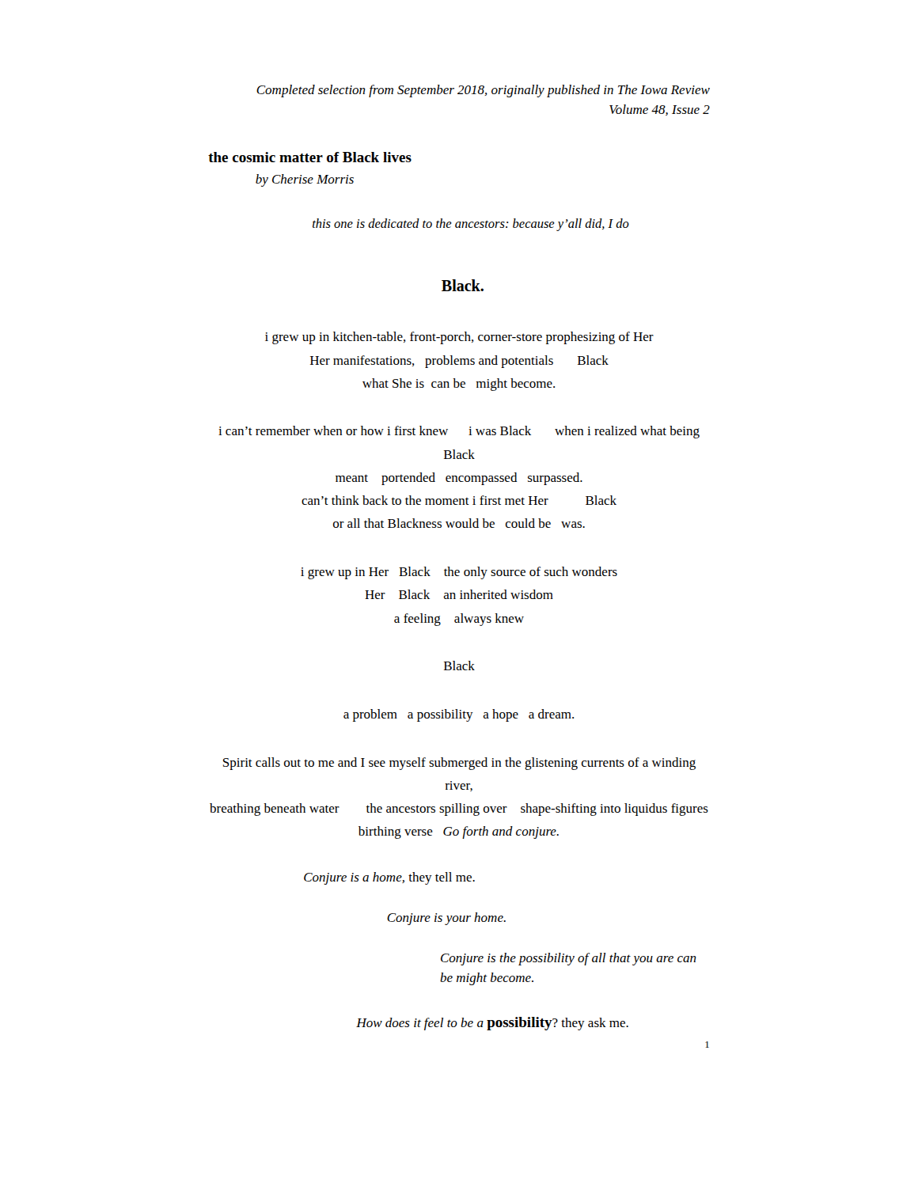Completed selection from September 2018, originally published in The Iowa Review Volume 48, Issue 2
the cosmic matter of Black lives
by Cherise Morris
this one is dedicated to the ancestors: because y’all did, I do
Black.
i grew up in kitchen-table, front-porch, corner-store prophesizing of Her
Her manifestations, problems and potentials Black
what She is can be might become.
i can’t remember when or how i first knew i was Black when i realized what being Black
meant portended encompassed surpassed.
can’t think back to the moment i first met Her Black
or all that Blackness would be could be was.
i grew up in Her Black the only source of such wonders
Her Black an inherited wisdom
a feeling always knew
Black
a problem a possibility a hope a dream.
Spirit calls out to me and I see myself submerged in the glistening currents of a winding river,
breathing beneath water the ancestors spilling over shape-shifting into liquidus figures
birthing verse Go forth and conjure.
Conjure is a home, they tell me.
Conjure is your home.
Conjure is the possibility of all that you are can be might become.
How does it feel to be a possibility? they ask me.
1